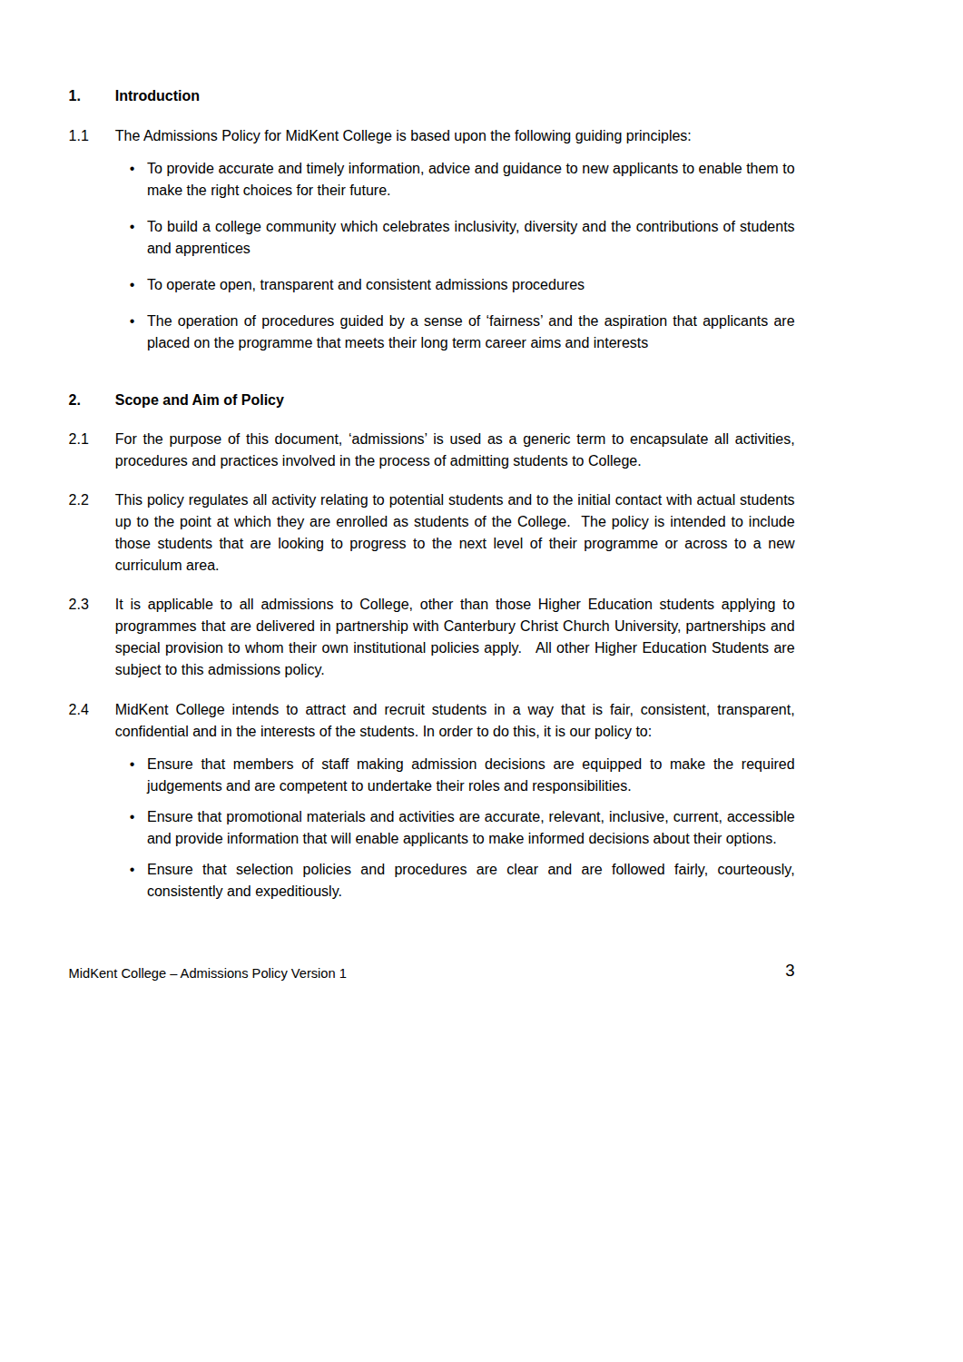1.
Introduction
1.1
The Admissions Policy for MidKent College is based upon the following guiding principles:
To provide accurate and timely information, advice and guidance to new applicants to enable them to make the right choices for their future.
To build a college community which celebrates inclusivity, diversity and the contributions of students and apprentices
To operate open, transparent and consistent admissions procedures
The operation of procedures guided by a sense of ‘fairness’ and the aspiration that applicants are placed on the programme that meets their long term career aims and interests
2.
Scope and Aim of Policy
2.1
For the purpose of this document, ‘admissions’ is used as a generic term to encapsulate all activities, procedures and practices involved in the process of admitting students to College.
2.2
This policy regulates all activity relating to potential students and to the initial contact with actual students up to the point at which they are enrolled as students of the College. The policy is intended to include those students that are looking to progress to the next level of their programme or across to a new curriculum area.
2.3
It is applicable to all admissions to College, other than those Higher Education students applying to programmes that are delivered in partnership with Canterbury Christ Church University, partnerships and special provision to whom their own institutional policies apply. All other Higher Education Students are subject to this admissions policy.
2.4
MidKent College intends to attract and recruit students in a way that is fair, consistent, transparent, confidential and in the interests of the students. In order to do this, it is our policy to:
Ensure that members of staff making admission decisions are equipped to make the required judgements and are competent to undertake their roles and responsibilities.
Ensure that promotional materials and activities are accurate, relevant, inclusive, current, accessible and provide information that will enable applicants to make informed decisions about their options.
Ensure that selection policies and procedures are clear and are followed fairly, courteously, consistently and expeditiously.
MidKent College – Admissions Policy Version 1 3